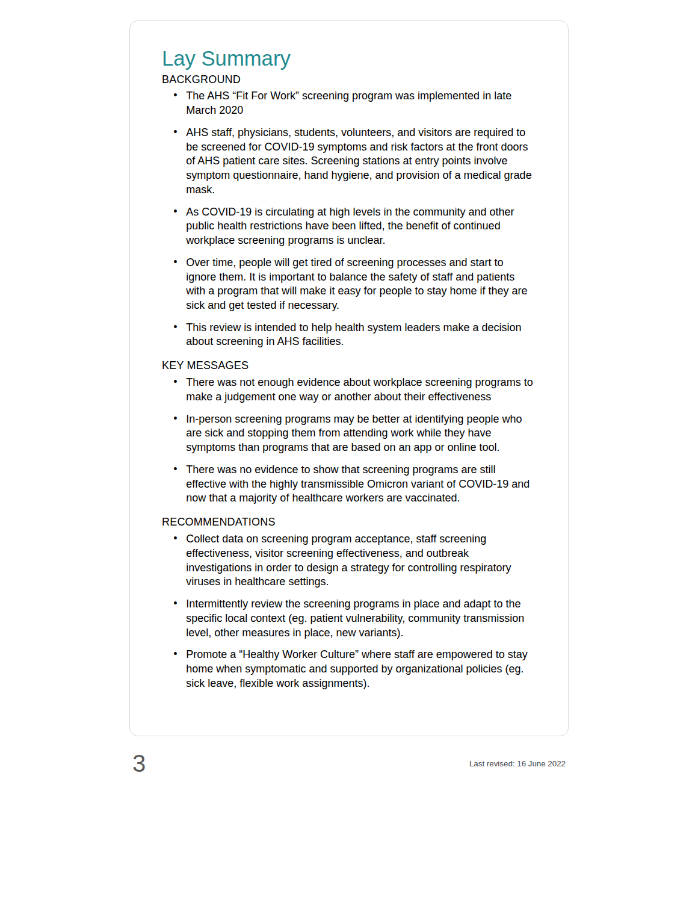Lay Summary
BACKGROUND
The AHS “Fit For Work” screening program was implemented in late March 2020
AHS staff, physicians, students, volunteers, and visitors are required to be screened for COVID-19 symptoms and risk factors at the front doors of AHS patient care sites. Screening stations at entry points involve symptom questionnaire, hand hygiene, and provision of a medical grade mask.
As COVID-19 is circulating at high levels in the community and other public health restrictions have been lifted, the benefit of continued workplace screening programs is unclear.
Over time, people will get tired of screening processes and start to ignore them. It is important to balance the safety of staff and patients with a program that will make it easy for people to stay home if they are sick and get tested if necessary.
This review is intended to help health system leaders make a decision about screening in AHS facilities.
KEY MESSAGES
There was not enough evidence about workplace screening programs to make a judgement one way or another about their effectiveness
In-person screening programs may be better at identifying people who are sick and stopping them from attending work while they have symptoms than programs that are based on an app or online tool.
There was no evidence to show that screening programs are still effective with the highly transmissible Omicron variant of COVID-19 and now that a majority of healthcare workers are vaccinated.
RECOMMENDATIONS
Collect data on screening program acceptance, staff screening effectiveness, visitor screening effectiveness, and outbreak investigations in order to design a strategy for controlling respiratory viruses in healthcare settings.
Intermittently review the screening programs in place and adapt to the specific local context (eg. patient vulnerability, community transmission level, other measures in place, new variants).
Promote a “Healthy Worker Culture” where staff are empowered to stay home when symptomatic and supported by organizational policies (eg. sick leave, flexible work assignments).
3
Last revised: 16 June 2022